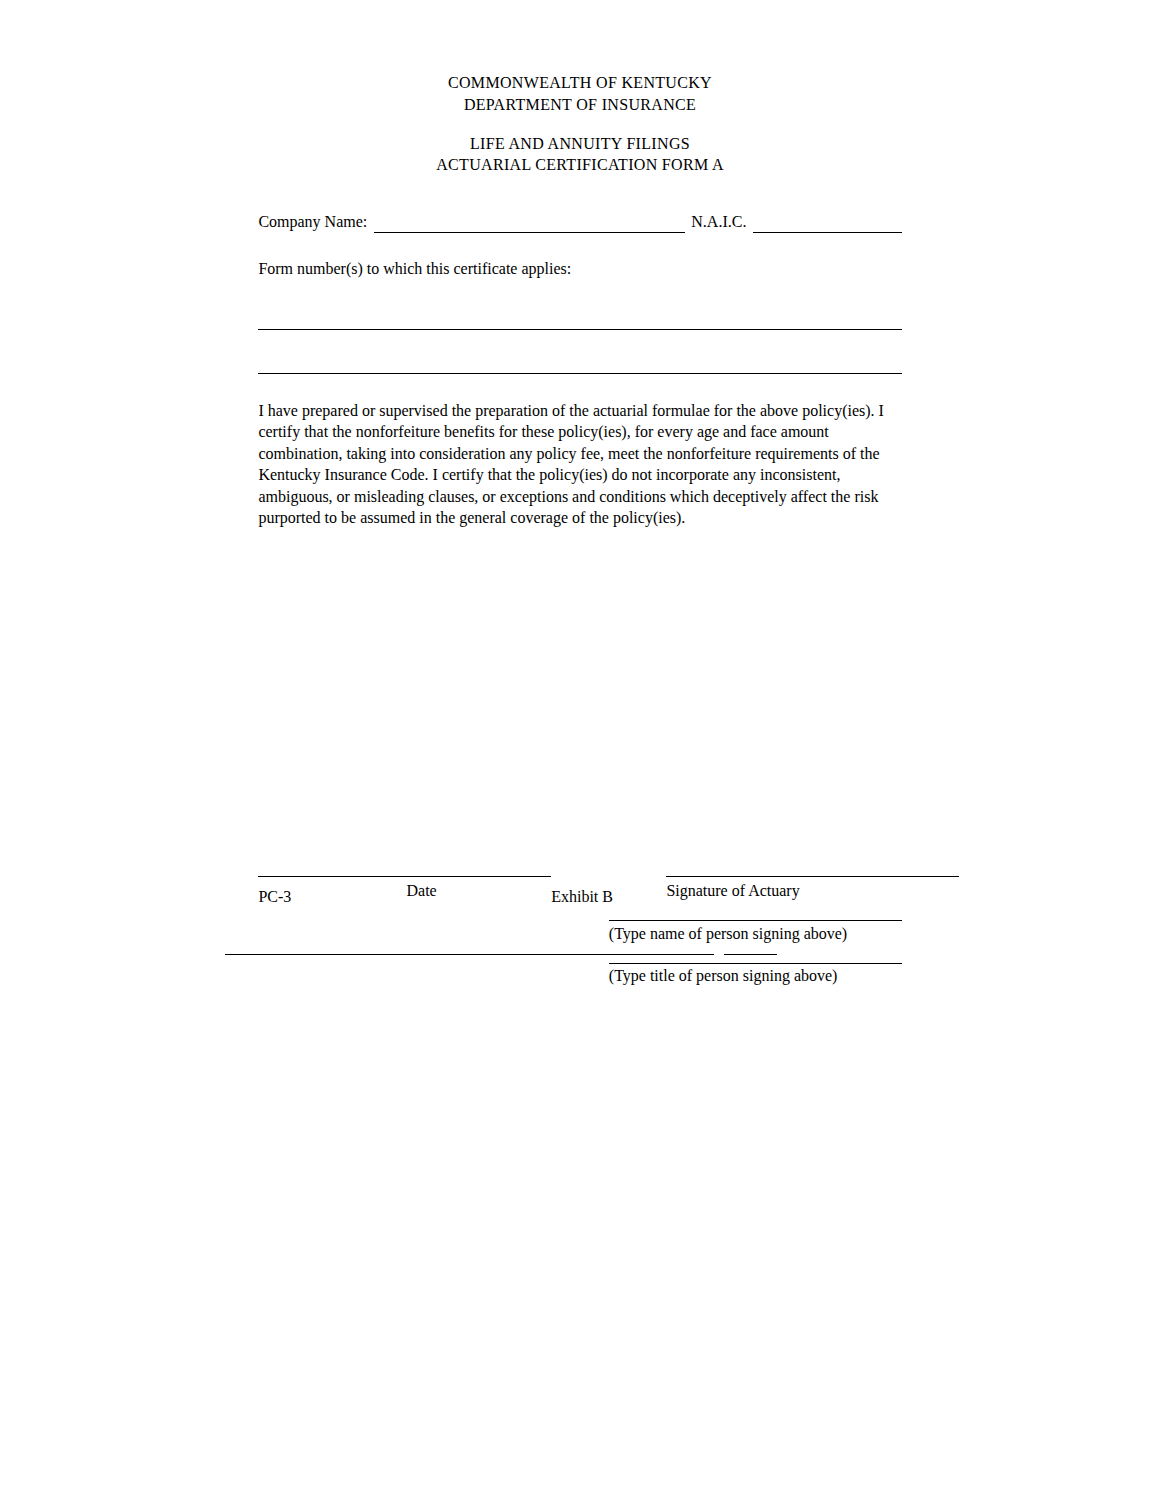COMMONWEALTH OF KENTUCKY
DEPARTMENT OF INSURANCE
LIFE AND ANNUITY FILINGS
ACTUARIAL CERTIFICATION FORM A
Company Name: N.A.I.C.
Form number(s) to which this certificate applies:
I have prepared or supervised the preparation of the actuarial formulae for the above policy(ies). I certify that the nonforfeiture benefits for these policy(ies), for every age and face amount combination, taking into consideration any policy fee, meet the nonforfeiture requirements of the Kentucky Insurance Code. I certify that the policy(ies) do not incorporate any inconsistent, ambiguous, or misleading clauses, or exceptions and conditions which deceptively affect the risk purported to be assumed in the general coverage of the policy(ies).
Date
Signature of Actuary
(Type name of person signing above)
(Type title of person signing above)
PC-3 Exhibit B